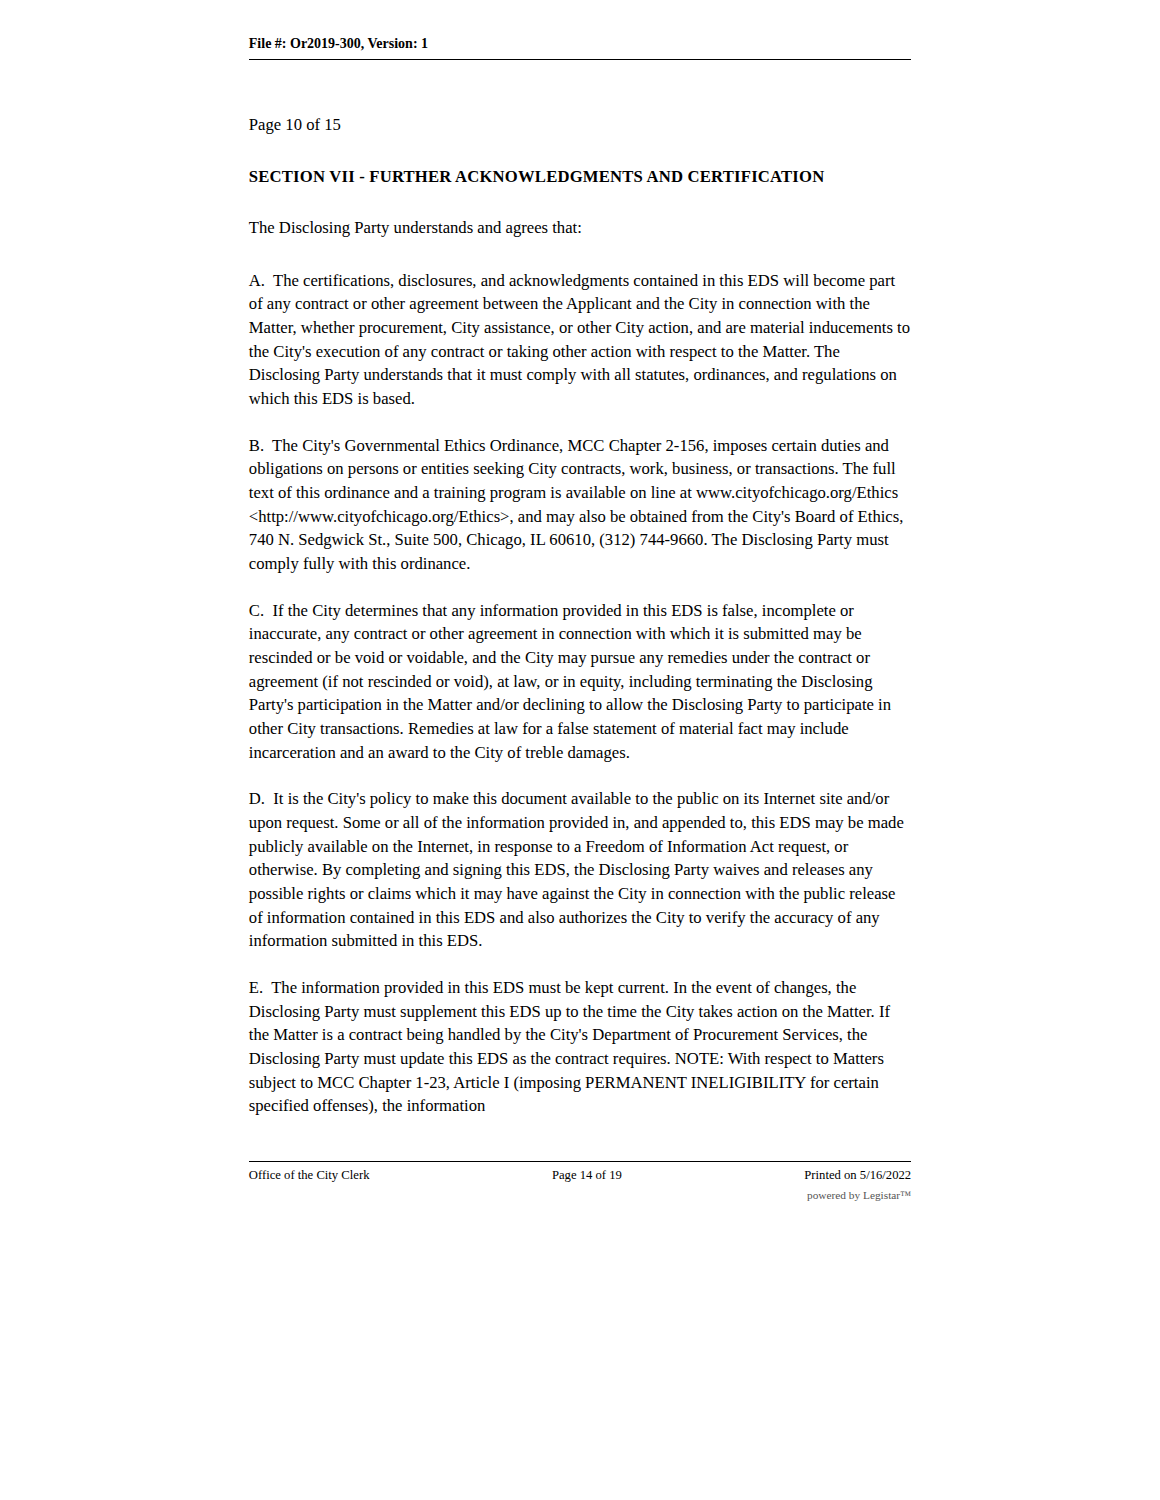File #: Or2019-300, Version: 1
Page 10 of 15
SECTION VII - FURTHER ACKNOWLEDGMENTS AND CERTIFICATION
The Disclosing Party understands and agrees that:
A. The certifications, disclosures, and acknowledgments contained in this EDS will become part of any contract or other agreement between the Applicant and the City in connection with the Matter, whether procurement, City assistance, or other City action, and are material inducements to the City's execution of any contract or taking other action with respect to the Matter. The Disclosing Party understands that it must comply with all statutes, ordinances, and regulations on which this EDS is based.
B. The City's Governmental Ethics Ordinance, MCC Chapter 2-156, imposes certain duties and obligations on persons or entities seeking City contracts, work, business, or transactions. The full text of this ordinance and a training program is available on line at www.cityofchicago.org/Ethics <http://www.cityofchicago.org/Ethics>, and may also be obtained from the City's Board of Ethics, 740 N. Sedgwick St., Suite 500, Chicago, IL 60610, (312) 744-9660. The Disclosing Party must comply fully with this ordinance.
C. If the City determines that any information provided in this EDS is false, incomplete or inaccurate, any contract or other agreement in connection with which it is submitted may be rescinded or be void or voidable, and the City may pursue any remedies under the contract or agreement (if not rescinded or void), at law, or in equity, including terminating the Disclosing Party's participation in the Matter and/or declining to allow the Disclosing Party to participate in other City transactions. Remedies at law for a false statement of material fact may include incarceration and an award to the City of treble damages.
D. It is the City's policy to make this document available to the public on its Internet site and/or upon request. Some or all of the information provided in, and appended to, this EDS may be made publicly available on the Internet, in response to a Freedom of Information Act request, or otherwise. By completing and signing this EDS, the Disclosing Party waives and releases any possible rights or claims which it may have against the City in connection with the public release of information contained in this EDS and also authorizes the City to verify the accuracy of any information submitted in this EDS.
E. The information provided in this EDS must be kept current. In the event of changes, the Disclosing Party must supplement this EDS up to the time the City takes action on the Matter. If the Matter is a contract being handled by the City's Department of Procurement Services, the Disclosing Party must update this EDS as the contract requires. NOTE: With respect to Matters subject to MCC Chapter 1-23, Article I (imposing PERMANENT INELIGIBILITY for certain specified offenses), the information
Office of the City Clerk
Page 14 of 19
Printed on 5/16/2022 powered by Legistar™